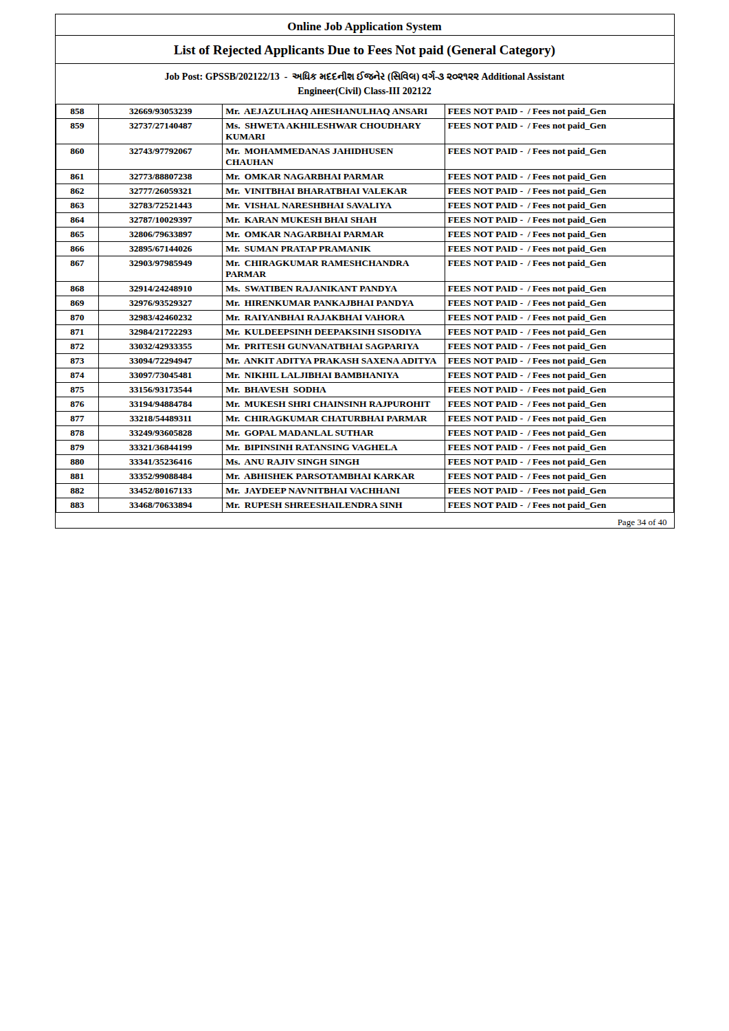Online Job Application System
List of Rejected Applicants Due to Fees Not paid (General Category)
Job Post: GPSSB/202122/13 - અધિક મદદનીશ ઈજનેર (સિવિલ) વર્ગ-૩ ૨૦૨૧૨૨ Additional Assistant Engineer(Civil) Class-III 202122
| 858 | 32669/93053239 | Mr. AEJAZULHAQ AHESHANULHAQ ANSARI | FEES NOT PAID - / Fees not paid_Gen |
| 859 | 32737/27140487 | Ms. SHWETA AKHILESHWAR CHOUDHARY KUMARI | FEES NOT PAID - / Fees not paid_Gen |
| 860 | 32743/97792067 | Mr. MOHAMMEDANAS JAHIDHUSEN CHAUHAN | FEES NOT PAID - / Fees not paid_Gen |
| 861 | 32773/88807238 | Mr. OMKAR NAGARBHAI PARMAR | FEES NOT PAID - / Fees not paid_Gen |
| 862 | 32777/26059321 | Mr. VINITBHAI BHARATBHAI VALEKAR | FEES NOT PAID - / Fees not paid_Gen |
| 863 | 32783/72521443 | Mr. VISHAL NARESHBHAI SAVALIYA | FEES NOT PAID - / Fees not paid_Gen |
| 864 | 32787/10029397 | Mr. KARAN MUKESH BHAI SHAH | FEES NOT PAID - / Fees not paid_Gen |
| 865 | 32806/79633897 | Mr. OMKAR NAGARBHAI PARMAR | FEES NOT PAID - / Fees not paid_Gen |
| 866 | 32895/67144026 | Mr. SUMAN PRATAP PRAMANIK | FEES NOT PAID - / Fees not paid_Gen |
| 867 | 32903/97985949 | Mr. CHIRAGKUMAR RAMESHCHANDRA PARMAR | FEES NOT PAID - / Fees not paid_Gen |
| 868 | 32914/24248910 | Ms. SWATIBEN RAJANIKANT PANDYA | FEES NOT PAID - / Fees not paid_Gen |
| 869 | 32976/93529327 | Mr. HIRENKUMAR PANKAJBHAI PANDYA | FEES NOT PAID - / Fees not paid_Gen |
| 870 | 32983/42460232 | Mr. RAIYANBHAI RAJAKBHAI VAHORA | FEES NOT PAID - / Fees not paid_Gen |
| 871 | 32984/21722293 | Mr. KULDEEPSINH DEEPAKSINH SISODIYA | FEES NOT PAID - / Fees not paid_Gen |
| 872 | 33032/42933355 | Mr. PRITESH GUNVANATBHAI SAGPARIYA | FEES NOT PAID - / Fees not paid_Gen |
| 873 | 33094/72294947 | Mr. ANKIT ADITYA PRAKASH SAXENA ADITYA | FEES NOT PAID - / Fees not paid_Gen |
| 874 | 33097/73045481 | Mr. NIKHIL LALJIBHAI BAMBHANIYA | FEES NOT PAID - / Fees not paid_Gen |
| 875 | 33156/93173544 | Mr. BHAVESH SODHA | FEES NOT PAID - / Fees not paid_Gen |
| 876 | 33194/94884784 | Mr. MUKESH SHRI CHAINSINH RAJPUROHIT | FEES NOT PAID - / Fees not paid_Gen |
| 877 | 33218/54489311 | Mr. CHIRAGKUMAR CHATURBHAI PARMAR | FEES NOT PAID - / Fees not paid_Gen |
| 878 | 33249/93605828 | Mr. GOPAL MADANLAL SUTHAR | FEES NOT PAID - / Fees not paid_Gen |
| 879 | 33321/36844199 | Mr. BIPINSINH RATANSING VAGHELA | FEES NOT PAID - / Fees not paid_Gen |
| 880 | 33341/35236416 | Ms. ANU RAJIV SINGH SINGH | FEES NOT PAID - / Fees not paid_Gen |
| 881 | 33352/99088484 | Mr. ABHISHEK PARSOTAMBHAI KARKAR | FEES NOT PAID - / Fees not paid_Gen |
| 882 | 33452/80167133 | Mr. JAYDEEP NAVNITBHAI VACHHANI | FEES NOT PAID - / Fees not paid_Gen |
| 883 | 33468/70633894 | Mr. RUPESH SHREESHAILENDRA SINH | FEES NOT PAID - / Fees not paid_Gen |
Page 34 of 40